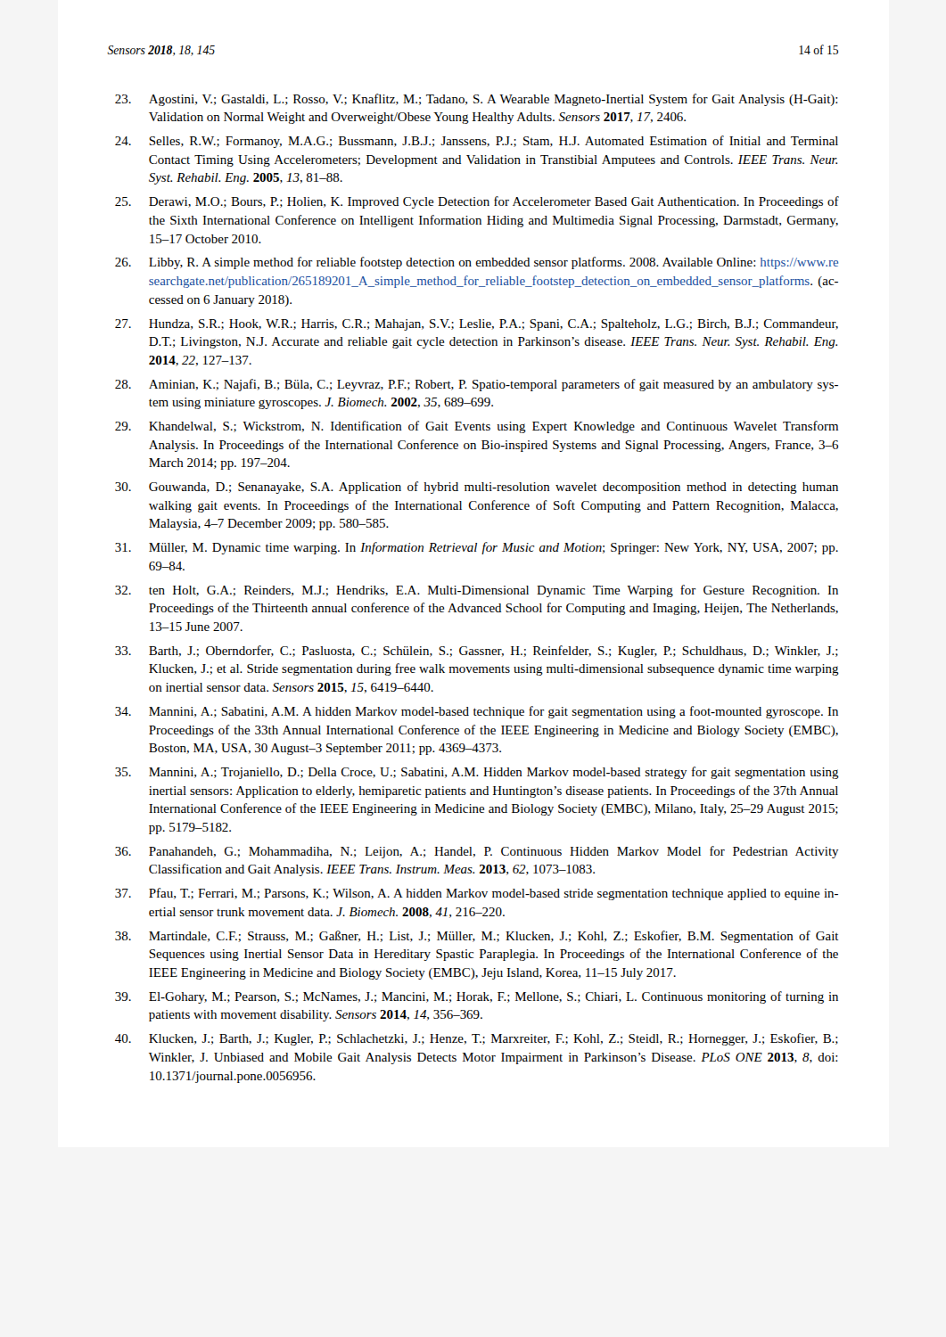Sensors 2018, 18, 145 14 of 15
Agostini, V.; Gastaldi, L.; Rosso, V.; Knaflitz, M.; Tadano, S. A Wearable Magneto-Inertial System for Gait Analysis (H-Gait): Validation on Normal Weight and Overweight/Obese Young Healthy Adults. Sensors 2017, 17, 2406.
Selles, R.W.; Formanoy, M.A.G.; Bussmann, J.B.J.; Janssens, P.J.; Stam, H.J. Automated Estimation of Initial and Terminal Contact Timing Using Accelerometers; Development and Validation in Transtibial Amputees and Controls. IEEE Trans. Neur. Syst. Rehabil. Eng. 2005, 13, 81–88.
Derawi, M.O.; Bours, P.; Holien, K. Improved Cycle Detection for Accelerometer Based Gait Authentication. In Proceedings of the Sixth International Conference on Intelligent Information Hiding and Multimedia Signal Processing, Darmstadt, Germany, 15–17 October 2010.
Libby, R. A simple method for reliable footstep detection on embedded sensor platforms. 2008. Available Online: https://www.researchgate.net/publication/265189201_A_simple_method_for_reliable_footstep_detection_on_embedded_sensor_platforms. (accessed on 6 January 2018).
Hundza, S.R.; Hook, W.R.; Harris, C.R.; Mahajan, S.V.; Leslie, P.A.; Spani, C.A.; Spalteholz, L.G.; Birch, B.J.; Commandeur, D.T.; Livingston, N.J. Accurate and reliable gait cycle detection in Parkinson’s disease. IEEE Trans. Neur. Syst. Rehabil. Eng. 2014, 22, 127–137.
Aminian, K.; Najafi, B.; Büla, C.; Leyvraz, P.F.; Robert, P. Spatio-temporal parameters of gait measured by an ambulatory system using miniature gyroscopes. J. Biomech. 2002, 35, 689–699.
Khandelwal, S.; Wickstrom, N. Identification of Gait Events using Expert Knowledge and Continuous Wavelet Transform Analysis. In Proceedings of the International Conference on Bio-inspired Systems and Signal Processing, Angers, France, 3–6 March 2014; pp. 197–204.
Gouwanda, D.; Senanayake, S.A. Application of hybrid multi-resolution wavelet decomposition method in detecting human walking gait events. In Proceedings of the International Conference of Soft Computing and Pattern Recognition, Malacca, Malaysia, 4–7 December 2009; pp. 580–585.
Müller, M. Dynamic time warping. In Information Retrieval for Music and Motion; Springer: New York, NY, USA, 2007; pp. 69–84.
ten Holt, G.A.; Reinders, M.J.; Hendriks, E.A. Multi-Dimensional Dynamic Time Warping for Gesture Recognition. In Proceedings of the Thirteenth annual conference of the Advanced School for Computing and Imaging, Heijen, The Netherlands, 13–15 June 2007.
Barth, J.; Oberndorfer, C.; Pasluosta, C.; Schülein, S.; Gassner, H.; Reinfelder, S.; Kugler, P.; Schuldhaus, D.; Winkler, J.; Klucken, J.; et al. Stride segmentation during free walk movements using multi-dimensional subsequence dynamic time warping on inertial sensor data. Sensors 2015, 15, 6419–6440.
Mannini, A.; Sabatini, A.M. A hidden Markov model-based technique for gait segmentation using a foot-mounted gyroscope. In Proceedings of the 33th Annual International Conference of the IEEE Engineering in Medicine and Biology Society (EMBC), Boston, MA, USA, 30 August–3 September 2011; pp. 4369–4373.
Mannini, A.; Trojaniello, D.; Della Croce, U.; Sabatini, A.M. Hidden Markov model-based strategy for gait segmentation using inertial sensors: Application to elderly, hemiparetic patients and Huntington’s disease patients. In Proceedings of the 37th Annual International Conference of the IEEE Engineering in Medicine and Biology Society (EMBC), Milano, Italy, 25–29 August 2015; pp. 5179–5182.
Panahandeh, G.; Mohammadiha, N.; Leijon, A.; Handel, P. Continuous Hidden Markov Model for Pedestrian Activity Classification and Gait Analysis. IEEE Trans. Instrum. Meas. 2013, 62, 1073–1083.
Pfau, T.; Ferrari, M.; Parsons, K.; Wilson, A. A hidden Markov model-based stride segmentation technique applied to equine inertial sensor trunk movement data. J. Biomech. 2008, 41, 216–220.
Martindale, C.F.; Strauss, M.; Gaßner, H.; List, J.; Müller, M.; Klucken, J.; Kohl, Z.; Eskofier, B.M. Segmentation of Gait Sequences using Inertial Sensor Data in Hereditary Spastic Paraplegia. In Proceedings of the International Conference of the IEEE Engineering in Medicine and Biology Society (EMBC), Jeju Island, Korea, 11–15 July 2017.
El-Gohary, M.; Pearson, S.; McNames, J.; Mancini, M.; Horak, F.; Mellone, S.; Chiari, L. Continuous monitoring of turning in patients with movement disability. Sensors 2014, 14, 356–369.
Klucken, J.; Barth, J.; Kugler, P.; Schlachetzki, J.; Henze, T.; Marxreiter, F.; Kohl, Z.; Steidl, R.; Hornegger, J.; Eskofier, B.; Winkler, J. Unbiased and Mobile Gait Analysis Detects Motor Impairment in Parkinson’s Disease. PLoS ONE 2013, 8, doi: 10.1371/journal.pone.0056956.